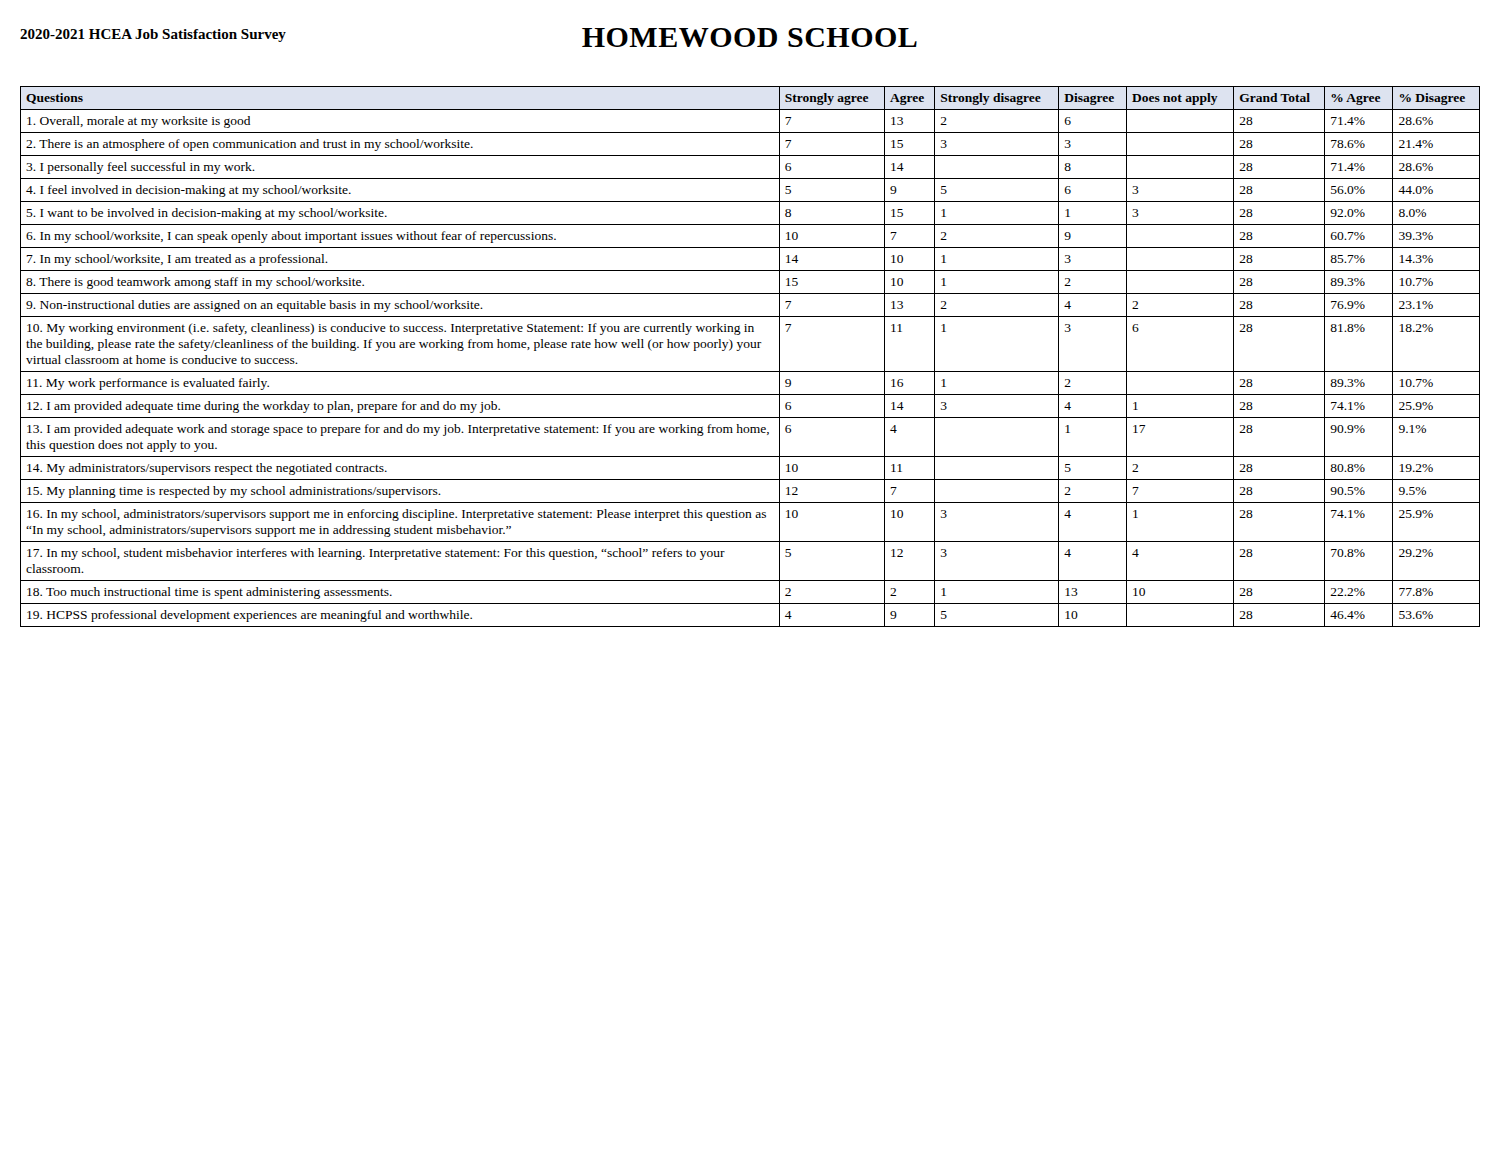2020-2021 HCEA Job Satisfaction Survey
HOMEWOOD SCHOOL
| Questions | Strongly agree | Agree | Strongly disagree | Disagree | Does not apply | Grand Total | % Agree | % Disagree |
| --- | --- | --- | --- | --- | --- | --- | --- | --- |
| 1. Overall, morale at my worksite is good | 7 | 13 | 2 | 6 | | 28 | 71.4% | 28.6% |
| 2. There is an atmosphere of open communication and trust in my school/worksite. | 7 | 15 | 3 | 3 | | 28 | 78.6% | 21.4% |
| 3. I personally feel successful in my work. | 6 | 14 | | 8 | | 28 | 71.4% | 28.6% |
| 4. I feel involved in decision-making at my school/worksite. | 5 | 9 | 5 | 6 | 3 | 28 | 56.0% | 44.0% |
| 5. I want to be involved in decision-making at my school/worksite. | 8 | 15 | 1 | 1 | 3 | 28 | 92.0% | 8.0% |
| 6. In my school/worksite, I can speak openly about important issues without fear of repercussions. | 10 | 7 | 2 | 9 | | 28 | 60.7% | 39.3% |
| 7. In my school/worksite, I am treated as a professional. | 14 | 10 | 1 | 3 | | 28 | 85.7% | 14.3% |
| 8. There is good teamwork among staff in my school/worksite. | 15 | 10 | 1 | 2 | | 28 | 89.3% | 10.7% |
| 9. Non-instructional duties are assigned on an equitable basis in my school/worksite. | 7 | 13 | 2 | 4 | 2 | 28 | 76.9% | 23.1% |
| 10. My working environment (i.e. safety, cleanliness) is conducive to success. Interpretative Statement: If you are currently working in the building, please rate the safety/cleanliness of the building. If you are working from home, please rate how well (or how poorly) your virtual classroom at home is conducive to success. | 7 | 11 | 1 | 3 | 6 | 28 | 81.8% | 18.2% |
| 11. My work performance is evaluated fairly. | 9 | 16 | 1 | 2 | | 28 | 89.3% | 10.7% |
| 12. I am provided adequate time during the workday to plan, prepare for and do my job. | 6 | 14 | 3 | 4 | 1 | 28 | 74.1% | 25.9% |
| 13. I am provided adequate work and storage space to prepare for and do my job. Interpretative statement: If you are working from home, this question does not apply to you. | 6 | 4 | | 1 | 17 | 28 | 90.9% | 9.1% |
| 14. My administrators/supervisors respect the negotiated contracts. | 10 | 11 | | 5 | 2 | 28 | 80.8% | 19.2% |
| 15. My planning time is respected by my school administrations/supervisors. | 12 | 7 | | 2 | 7 | 28 | 90.5% | 9.5% |
| 16. In my school, administrators/supervisors support me in enforcing discipline. Interpretative statement: Please interpret this question as “In my school, administrators/supervisors support me in addressing student misbehavior.” | 10 | 10 | 3 | 4 | 1 | 28 | 74.1% | 25.9% |
| 17. In my school, student misbehavior interferes with learning. Interpretative statement: For this question, “school” refers to your classroom. | 5 | 12 | 3 | 4 | 4 | 28 | 70.8% | 29.2% |
| 18. Too much instructional time is spent administering assessments. | 2 | 2 | 1 | 13 | 10 | 28 | 22.2% | 77.8% |
| 19. HCPSS professional development experiences are meaningful and worthwhile. | 4 | 9 | 5 | 10 | | 28 | 46.4% | 53.6% |